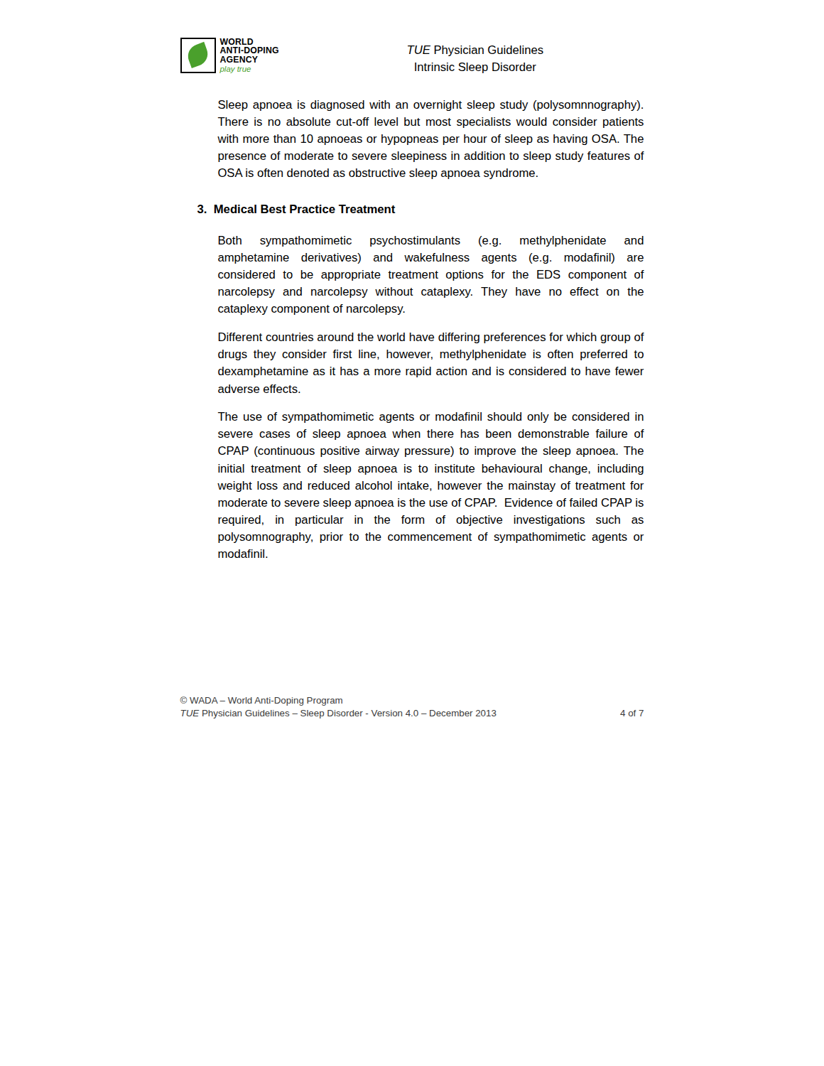WORLD
ANTI-DOPING
AGENCY
play true
TUE Physician Guidelines
Intrinsic Sleep Disorder
Sleep apnoea is diagnosed with an overnight sleep study (polysomnnography). There is no absolute cut-off level but most specialists would consider patients with more than 10 apnoeas or hypopneas per hour of sleep as having OSA. The presence of moderate to severe sleepiness in addition to sleep study features of OSA is often denoted as obstructive sleep apnoea syndrome.
3. Medical Best Practice Treatment
Both sympathomimetic psychostimulants (e.g. methylphenidate and amphetamine derivatives) and wakefulness agents (e.g. modafinil) are considered to be appropriate treatment options for the EDS component of narcolepsy and narcolepsy without cataplexy. They have no effect on the cataplexy component of narcolepsy.
Different countries around the world have differing preferences for which group of drugs they consider first line, however, methylphenidate is often preferred to dexamphetamine as it has a more rapid action and is considered to have fewer adverse effects.
The use of sympathomimetic agents or modafinil should only be considered in severe cases of sleep apnoea when there has been demonstrable failure of CPAP (continuous positive airway pressure) to improve the sleep apnoea. The initial treatment of sleep apnoea is to institute behavioural change, including weight loss and reduced alcohol intake, however the mainstay of treatment for moderate to severe sleep apnoea is the use of CPAP. Evidence of failed CPAP is required, in particular in the form of objective investigations such as polysomnography, prior to the commencement of sympathomimetic agents or modafinil.
© WADA – World Anti-Doping Program
TUE Physician Guidelines – Sleep Disorder - Version 4.0 – December 2013
4 of 7